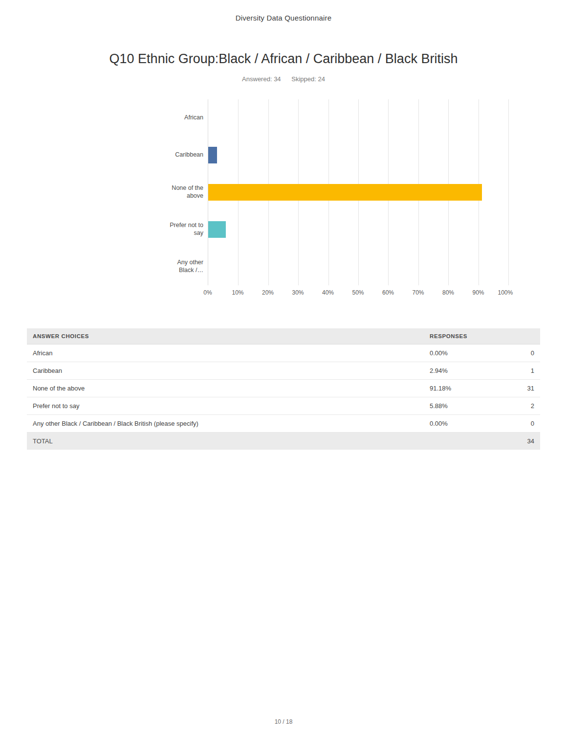Diversity Data Questionnaire
Q10 Ethnic Group:Black / African / Caribbean / Black British
Answered: 34 Skipped: 24
African
Caribbean
None of the
above
Prefer not to
say
Any other
Black /…
0% 10% 20% 30% 40% 50% 60% 70% 80% 90% 100%
| Answer Choices | Responses | |
| --- | --- | --- |
| African | 0.00% | 0 |
| Caribbean | 2.94% | 1 |
| None of the above | 91.18% | 31 |
| Prefer not to say | 5.88% | 2 |
| Any other Black / Caribbean / Black British (please specify) | 0.00% | 0 |
| TOTAL | | 34 |
10 / 18